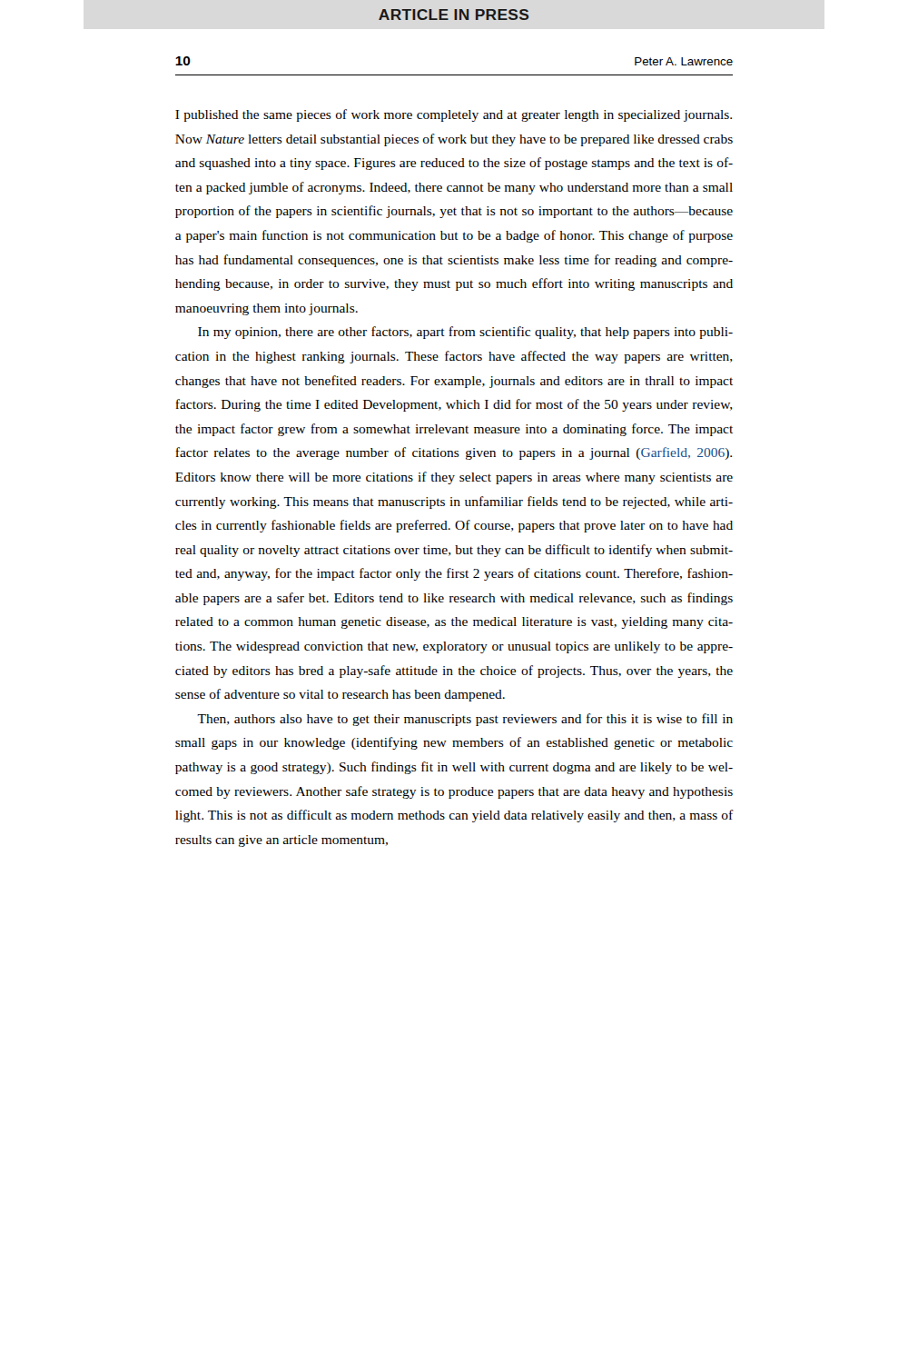ARTICLE IN PRESS
10 Peter A. Lawrence
I published the same pieces of work more completely and at greater length in specialized journals. Now Nature letters detail substantial pieces of work but they have to be prepared like dressed crabs and squashed into a tiny space. Figures are reduced to the size of postage stamps and the text is often a packed jumble of acronyms. Indeed, there cannot be many who understand more than a small proportion of the papers in scientific journals, yet that is not so important to the authors—because a paper's main function is not communication but to be a badge of honor. This change of purpose has had fundamental consequences, one is that scientists make less time for reading and comprehending because, in order to survive, they must put so much effort into writing manuscripts and manoeuvring them into journals.
In my opinion, there are other factors, apart from scientific quality, that help papers into publication in the highest ranking journals. These factors have affected the way papers are written, changes that have not benefited readers. For example, journals and editors are in thrall to impact factors. During the time I edited Development, which I did for most of the 50 years under review, the impact factor grew from a somewhat irrelevant measure into a dominating force. The impact factor relates to the average number of citations given to papers in a journal (Garfield, 2006). Editors know there will be more citations if they select papers in areas where many scientists are currently working. This means that manuscripts in unfamiliar fields tend to be rejected, while articles in currently fashionable fields are preferred. Of course, papers that prove later on to have had real quality or novelty attract citations over time, but they can be difficult to identify when submitted and, anyway, for the impact factor only the first 2 years of citations count. Therefore, fashionable papers are a safer bet. Editors tend to like research with medical relevance, such as findings related to a common human genetic disease, as the medical literature is vast, yielding many citations. The widespread conviction that new, exploratory or unusual topics are unlikely to be appreciated by editors has bred a play-safe attitude in the choice of projects. Thus, over the years, the sense of adventure so vital to research has been dampened.
Then, authors also have to get their manuscripts past reviewers and for this it is wise to fill in small gaps in our knowledge (identifying new members of an established genetic or metabolic pathway is a good strategy). Such findings fit in well with current dogma and are likely to be welcomed by reviewers. Another safe strategy is to produce papers that are data heavy and hypothesis light. This is not as difficult as modern methods can yield data relatively easily and then, a mass of results can give an article momentum,